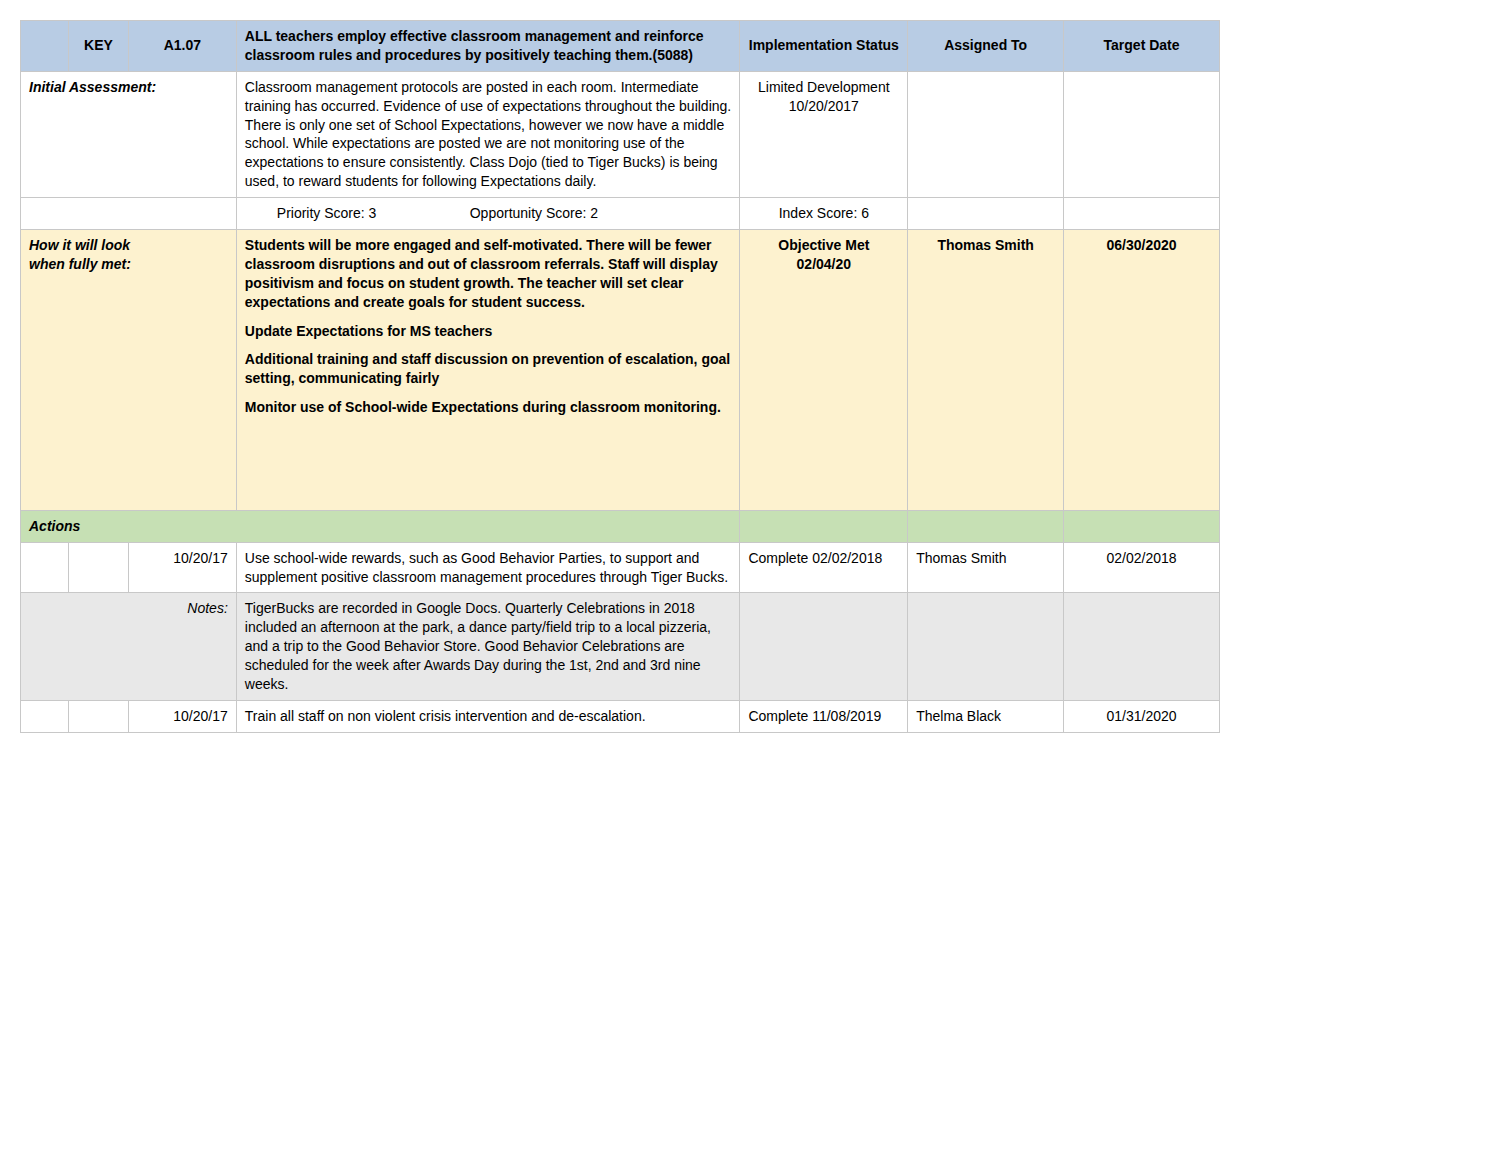| | KEY | A1.07 | ALL teachers employ effective classroom management and reinforce classroom rules and procedures by positively teaching them.(5088) | Implementation Status | Assigned To | Target Date |
| Initial Assessment: | Classroom management protocols are posted in each room. Intermediate training has occurred. Evidence of use of expectations throughout the building. There is only one set of School Expectations, however we now have a middle school. While expectations are posted we are not monitoring use of the expectations to ensure consistently. Class Dojo (tied to Tiger Bucks) is being used, to reward students for following Expectations daily. | Limited Development 10/20/2017 | | |
| | Priority Score: 3 Opportunity Score: 2 | Index Score: 6 | | |
| How it will look when fully met: | Students will be more engaged and self-motivated. There will be fewer classroom disruptions and out of classroom referrals. Staff will display positivism and focus on student growth. The teacher will set clear expectations and create goals for student success. Update Expectations for MS teachers Additional training and staff discussion on prevention of escalation, goal setting, communicating fairly Monitor use of School-wide Expectations during classroom monitoring. | Objective Met 02/04/20 | Thomas Smith | 06/30/2020 |
| Actions | | | |
| | | 10/20/17 | Use school-wide rewards, such as Good Behavior Parties, to support and supplement positive classroom management procedures through Tiger Bucks. | Complete 02/02/2018 | Thomas Smith | 02/02/2018 |
| Notes: | TigerBucks are recorded in Google Docs. Quarterly Celebrations in 2018 included an afternoon at the park, a dance party/field trip to a local pizzeria, and a trip to the Good Behavior Store. Good Behavior Celebrations are scheduled for the week after Awards Day during the 1st, 2nd and 3rd nine weeks. | | | |
| | | 10/20/17 | Train all staff on non violent crisis intervention and de-escalation. | Complete 11/08/2019 | Thelma Black | 01/31/2020 |